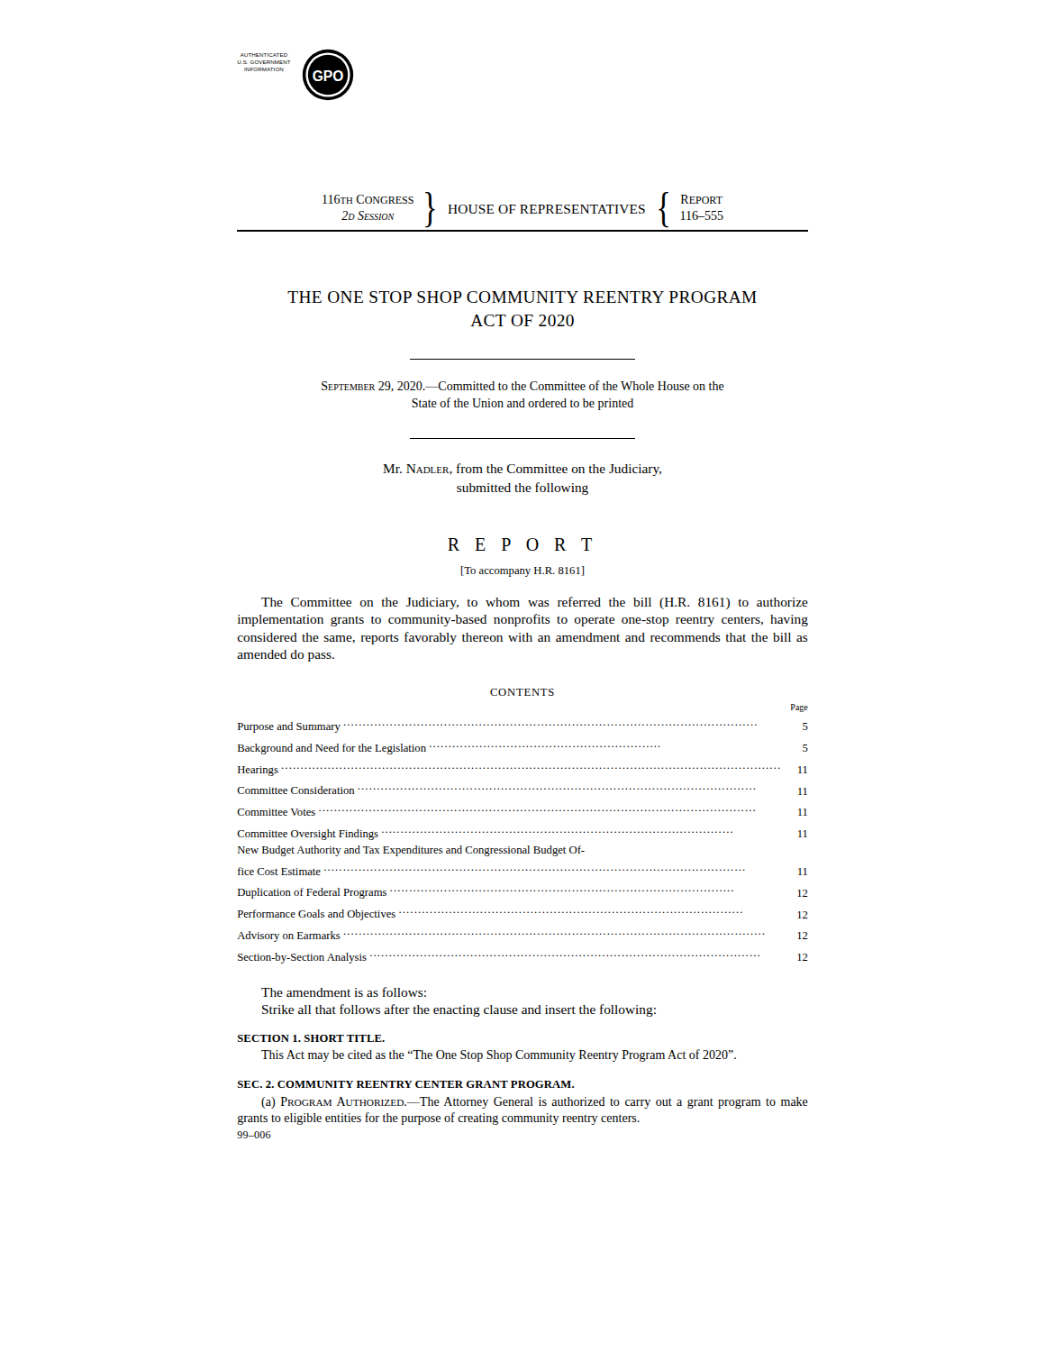AUTHENTICATED
U.S. GOVERNMENT
INFORMATION
GPO
116TH CONGRESS
2d Session
}
HOUSE OF REPRESENTATIVES
{
REPORT
116–555
THE ONE STOP SHOP COMMUNITY REENTRY PROGRAM
ACT OF 2020
September 29, 2020.—Committed to the Committee of the Whole House on the
State of the Union and ordered to be printed
Mr. Nadler, from the Committee on the Judiciary,
submitted the following
R E P O R T
[To accompany H.R. 8161]
The Committee on the Judiciary, to whom was referred the bill (H.R. 8161) to authorize implementation grants to community-based nonprofits to operate one-stop reentry centers, having considered the same, reports favorably thereon with an amendment and recommends that the bill as amended do pass.
CONTENTS
Page
| Purpose and Summary ........................................................................................................... | 5 |
| Background and Need for the Legislation ............................................................ | 5 |
| Hearings ................................................................................................................................. | 11 |
| Committee Consideration ....................................................................................................... | 11 |
| Committee Votes ................................................................................................................. | 11 |
| Committee Oversight Findings ........................................................................................... | 11 |
| New Budget Authority and Tax Expenditures and Congressional Budget Of- | |
| fice Cost Estimate ............................................................................................................. | 11 |
| Duplication of Federal Programs ......................................................................................... | 12 |
| Performance Goals and Objectives ......................................................................................... | 12 |
| Advisory on Earmarks ............................................................................................................. | 12 |
| Section-by-Section Analysis ..................................................................................................... | 12 |
The amendment is as follows:
Strike all that follows after the enacting clause and insert the following:
SECTION 1. SHORT TITLE.
This Act may be cited as the “The One Stop Shop Community Reentry Program Act of 2020”.
SEC. 2. COMMUNITY REENTRY CENTER GRANT PROGRAM.
(a) PROGRAM AUTHORIZED.—The Attorney General is authorized to carry out a grant program to make grants to eligible entities for the purpose of creating community reentry centers.
99–006